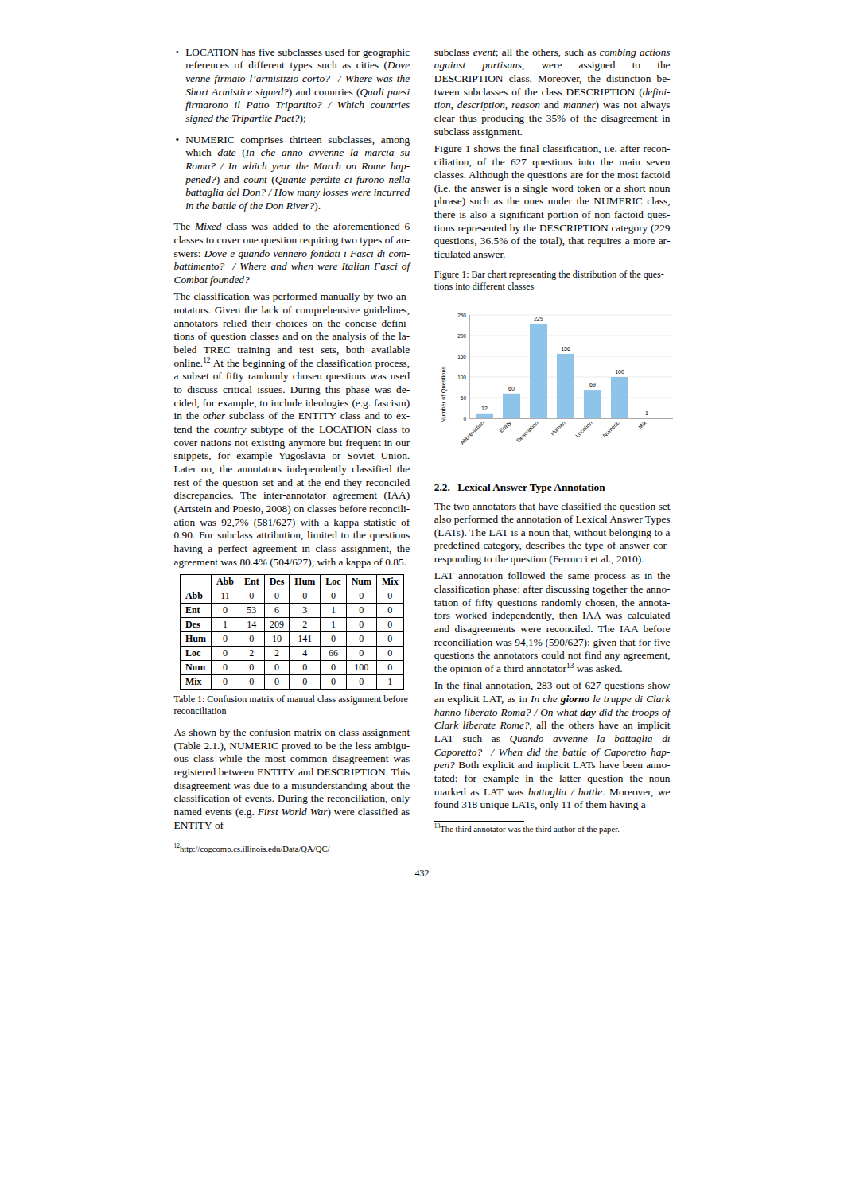LOCATION has five subclasses used for geographic references of different types such as cities (Dove venne firmato l’armistizio corto? / Where was the Short Armistice signed?) and countries (Quali paesi firmarono il Patto Tripartito? / Which countries signed the Tripartite Pact?);
NUMERIC comprises thirteen subclasses, among which date (In che anno avvenne la marcia su Roma? / In which year the March on Rome happened?) and count (Quante perdite ci furono nella battaglia del Don? / How many losses were incurred in the battle of the Don River?).
The Mixed class was added to the aforementioned 6 classes to cover one question requiring two types of answers: Dove e quando vennero fondati i Fasci di combattimento? / Where and when were Italian Fasci of Combat founded?
The classification was performed manually by two annotators. Given the lack of comprehensive guidelines, annotators relied their choices on the concise definitions of question classes and on the analysis of the labeled TREC training and test sets, both available online.12 At the beginning of the classification process, a subset of fifty randomly chosen questions was used to discuss critical issues. During this phase was decided, for example, to include ideologies (e.g. fascism) in the other subclass of the ENTITY class and to extend the country subtype of the LOCATION class to cover nations not existing anymore but frequent in our snippets, for example Yugoslavia or Soviet Union. Later on, the annotators independently classified the rest of the question set and at the end they reconciled discrepancies. The inter-annotator agreement (IAA) (Artstein and Poesio, 2008) on classes before reconciliation was 92,7% (581/627) with a kappa statistic of 0.90. For subclass attribution, limited to the questions having a perfect agreement in class assignment, the agreement was 80.4% (504/627), with a kappa of 0.85.
| | Abb | Ent | Des | Hum | Loc | Num | Mix |
| --- | --- | --- | --- | --- | --- | --- | --- |
| Abb | 11 | 0 | 0 | 0 | 0 | 0 | 0 |
| Ent | 0 | 53 | 6 | 3 | 1 | 0 | 0 |
| Des | 1 | 14 | 209 | 2 | 1 | 0 | 0 |
| Hum | 0 | 0 | 10 | 141 | 0 | 0 | 0 |
| Loc | 0 | 2 | 2 | 4 | 66 | 0 | 0 |
| Num | 0 | 0 | 0 | 0 | 0 | 100 | 0 |
| Mix | 0 | 0 | 0 | 0 | 0 | 0 | 1 |
Table 1: Confusion matrix of manual class assignment before reconciliation
As shown by the confusion matrix on class assignment (Table 2.1.), NUMERIC proved to be the less ambiguous class while the most common disagreement was registered between ENTITY and DESCRIPTION. This disagreement was due to a misunderstanding about the classification of events. During the reconciliation, only named events (e.g. First World War) were classified as ENTITY of
12http://cogcomp.cs.illinois.edu/Data/QA/QC/
subclass event; all the others, such as combing actions against partisans, were assigned to the DESCRIPTION class. Moreover, the distinction between subclasses of the class DESCRIPTION (definition, description, reason and manner) was not always clear thus producing the 35% of the disagreement in subclass assignment.
Figure 1 shows the final classification, i.e. after reconciliation, of the 627 questions into the main seven classes. Although the questions are for the most factoid (i.e. the answer is a single word token or a short noun phrase) such as the ones under the NUMERIC class, there is also a significant portion of non factoid questions represented by the DESCRIPTION category (229 questions, 36.5% of the total), that requires a more articulated answer.
Figure 1: Bar chart representing the distribution of the questions into different classes
Number of Questions 0 50 100 150 200 250 12 60 229 156 69 100 1 Abbreviation Entity Description Human Location Numeric Mix
2.2. Lexical Answer Type Annotation
The two annotators that have classified the question set also performed the annotation of Lexical Answer Types (LATs). The LAT is a noun that, without belonging to a predefined category, describes the type of answer corresponding to the question (Ferrucci et al., 2010).
LAT annotation followed the same process as in the classification phase: after discussing together the annotation of fifty questions randomly chosen, the annotators worked independently, then IAA was calculated and disagreements were reconciled. The IAA before reconciliation was 94,1% (590/627): given that for five questions the annotators could not find any agreement, the opinion of a third annotator13 was asked.
In the final annotation, 283 out of 627 questions show an explicit LAT, as in In che giorno le truppe di Clark hanno liberato Roma? / On what day did the troops of Clark liberate Rome?, all the others have an implicit LAT such as Quando avvenne la battaglia di Caporetto? / When did the battle of Caporetto happen? Both explicit and implicit LATs have been annotated: for example in the latter question the noun marked as LAT was battaglia / battle. Moreover, we found 318 unique LATs, only 11 of them having a
13The third annotator was the third author of the paper.
432